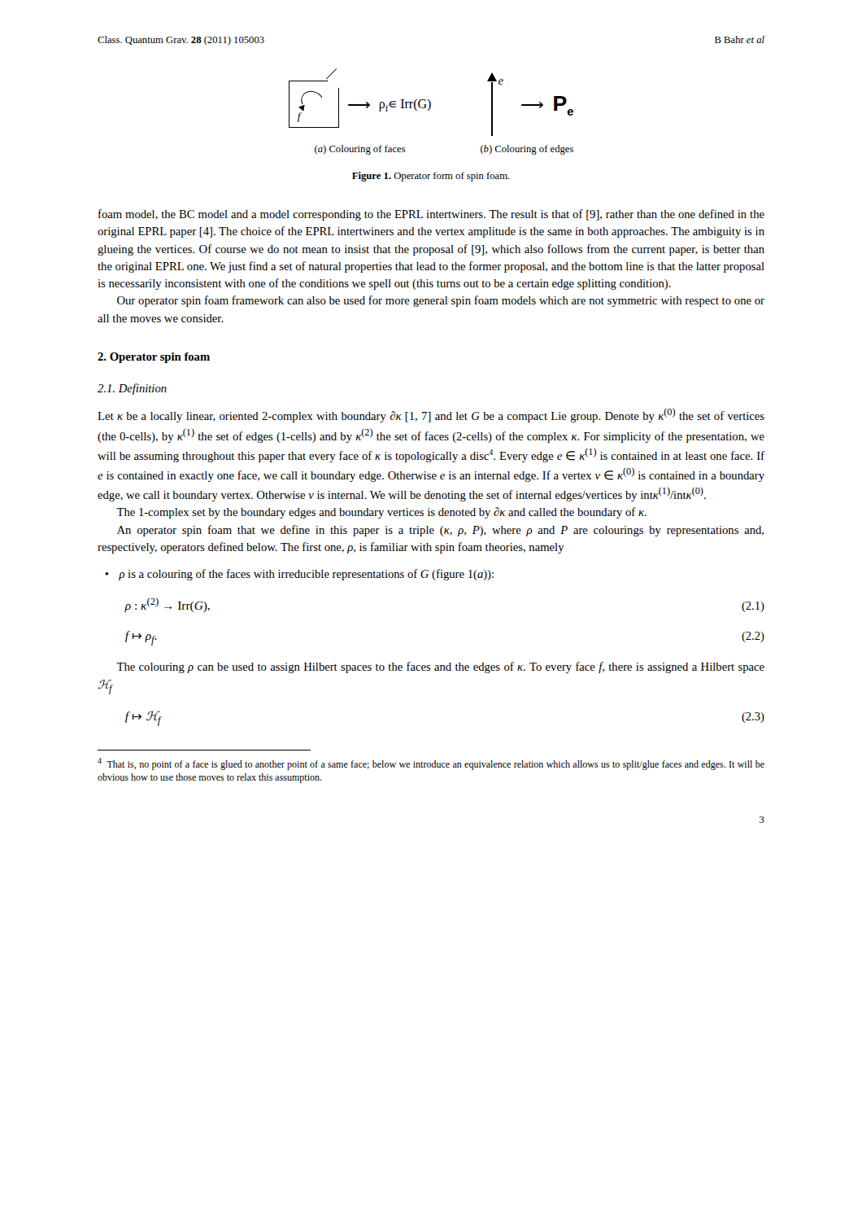Class. Quantum Grav. 28 (2011) 105003
B Bahr et al
f
⟶ ρf∊ Irr(G)
(a) Colouring of faces
e
⟶ Pe
(b) Colouring of edges
Figure 1. Operator form of spin foam.
foam model, the BC model and a model corresponding to the EPRL intertwiners. The result is that of [9], rather than the one defined in the original EPRL paper [4]. The choice of the EPRL intertwiners and the vertex amplitude is the same in both approaches. The ambiguity is in glueing the vertices. Of course we do not mean to insist that the proposal of [9], which also follows from the current paper, is better than the original EPRL one. We just find a set of natural properties that lead to the former proposal, and the bottom line is that the latter proposal is necessarily inconsistent with one of the conditions we spell out (this turns out to be a certain edge splitting condition).
Our operator spin foam framework can also be used for more general spin foam models which are not symmetric with respect to one or all the moves we consider.
2. Operator spin foam
2.1. Definition
Let κ be a locally linear, oriented 2-complex with boundary ∂κ [1, 7] and let G be a compact Lie group. Denote by κ(0) the set of vertices (the 0-cells), by κ(1) the set of edges (1-cells) and by κ(2) the set of faces (2-cells) of the complex κ. For simplicity of the presentation, we will be assuming throughout this paper that every face of κ is topologically a disc4. Every edge e ∈ κ(1) is contained in at least one face. If e is contained in exactly one face, we call it boundary edge. Otherwise e is an internal edge. If a vertex v ∈ κ(0) is contained in a boundary edge, we call it boundary vertex. Otherwise v is internal. We will be denoting the set of internal edges/vertices by intκ(1)/intκ(0).
The 1-complex set by the boundary edges and boundary vertices is denoted by ∂κ and called the boundary of κ.
An operator spin foam that we define in this paper is a triple (κ, ρ, P), where ρ and P are colourings by representations and, respectively, operators defined below. The first one, ρ, is familiar with spin foam theories, namely
ρ is a colouring of the faces with irreducible representations of G (figure 1(a)):
ρ : κ(2) → Irr(G),
(2.1)
f ↦ ρf.
(2.2)
The colouring ρ can be used to assign Hilbert spaces to the faces and the edges of κ. To every face f, there is assigned a Hilbert space ℋf
f ↦ ℋf
(2.3)
4 That is, no point of a face is glued to another point of a same face; below we introduce an equivalence relation which allows us to split/glue faces and edges. It will be obvious how to use those moves to relax this assumption.
3